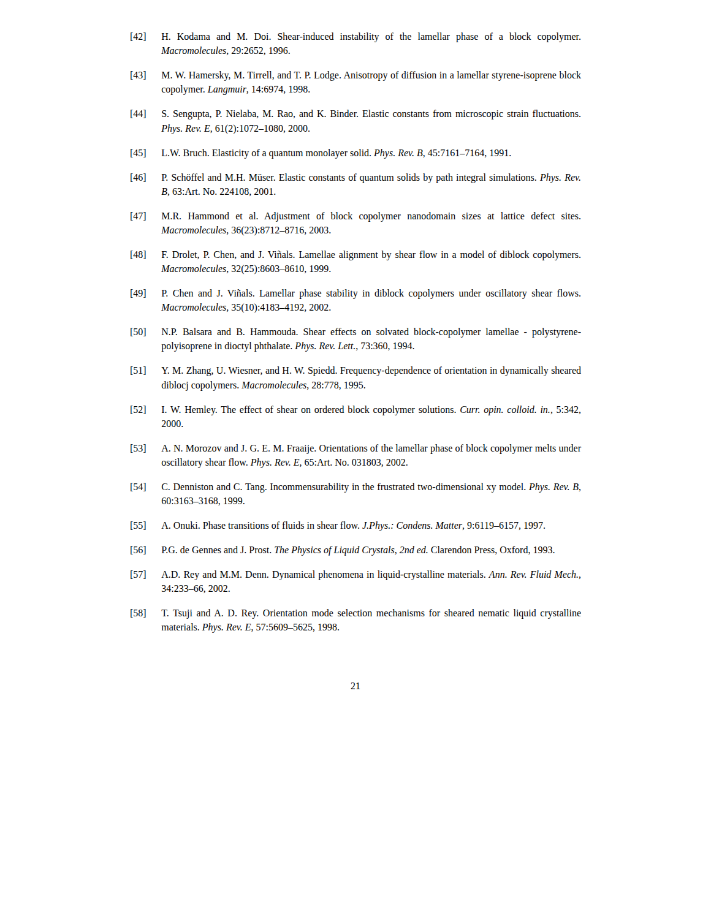H. Kodama and M. Doi. Shear-induced instability of the lamellar phase of a block copolymer. Macromolecules, 29:2652, 1996.
M. W. Hamersky, M. Tirrell, and T. P. Lodge. Anisotropy of diffusion in a lamellar styrene-isoprene block copolymer. Langmuir, 14:6974, 1998.
S. Sengupta, P. Nielaba, M. Rao, and K. Binder. Elastic constants from microscopic strain fluctuations. Phys. Rev. E, 61(2):1072–1080, 2000.
L.W. Bruch. Elasticity of a quantum monolayer solid. Phys. Rev. B, 45:7161–7164, 1991.
P. Schöffel and M.H. Müser. Elastic constants of quantum solids by path integral simulations. Phys. Rev. B, 63:Art. No. 224108, 2001.
M.R. Hammond et al. Adjustment of block copolymer nanodomain sizes at lattice defect sites. Macromolecules, 36(23):8712–8716, 2003.
F. Drolet, P. Chen, and J. Viñals. Lamellae alignment by shear flow in a model of diblock copolymers. Macromolecules, 32(25):8603–8610, 1999.
P. Chen and J. Viñals. Lamellar phase stability in diblock copolymers under oscillatory shear flows. Macromolecules, 35(10):4183–4192, 2002.
N.P. Balsara and B. Hammouda. Shear effects on solvated block-copolymer lamellae - polystyrene-polyisoprene in dioctyl phthalate. Phys. Rev. Lett., 73:360, 1994.
Y. M. Zhang, U. Wiesner, and H. W. Spiedd. Frequency-dependence of orientation in dynamically sheared diblocj copolymers. Macromolecules, 28:778, 1995.
I. W. Hemley. The effect of shear on ordered block copolymer solutions. Curr. opin. colloid. in., 5:342, 2000.
A. N. Morozov and J. G. E. M. Fraaije. Orientations of the lamellar phase of block copolymer melts under oscillatory shear flow. Phys. Rev. E, 65:Art. No. 031803, 2002.
C. Denniston and C. Tang. Incommensurability in the frustrated two-dimensional xy model. Phys. Rev. B, 60:3163–3168, 1999.
A. Onuki. Phase transitions of fluids in shear flow. J.Phys.: Condens. Matter, 9:6119–6157, 1997.
P.G. de Gennes and J. Prost. The Physics of Liquid Crystals, 2nd ed. Clarendon Press, Oxford, 1993.
A.D. Rey and M.M. Denn. Dynamical phenomena in liquid-crystalline materials. Ann. Rev. Fluid Mech., 34:233–66, 2002.
T. Tsuji and A. D. Rey. Orientation mode selection mechanisms for sheared nematic liquid crystalline materials. Phys. Rev. E, 57:5609–5625, 1998.
21